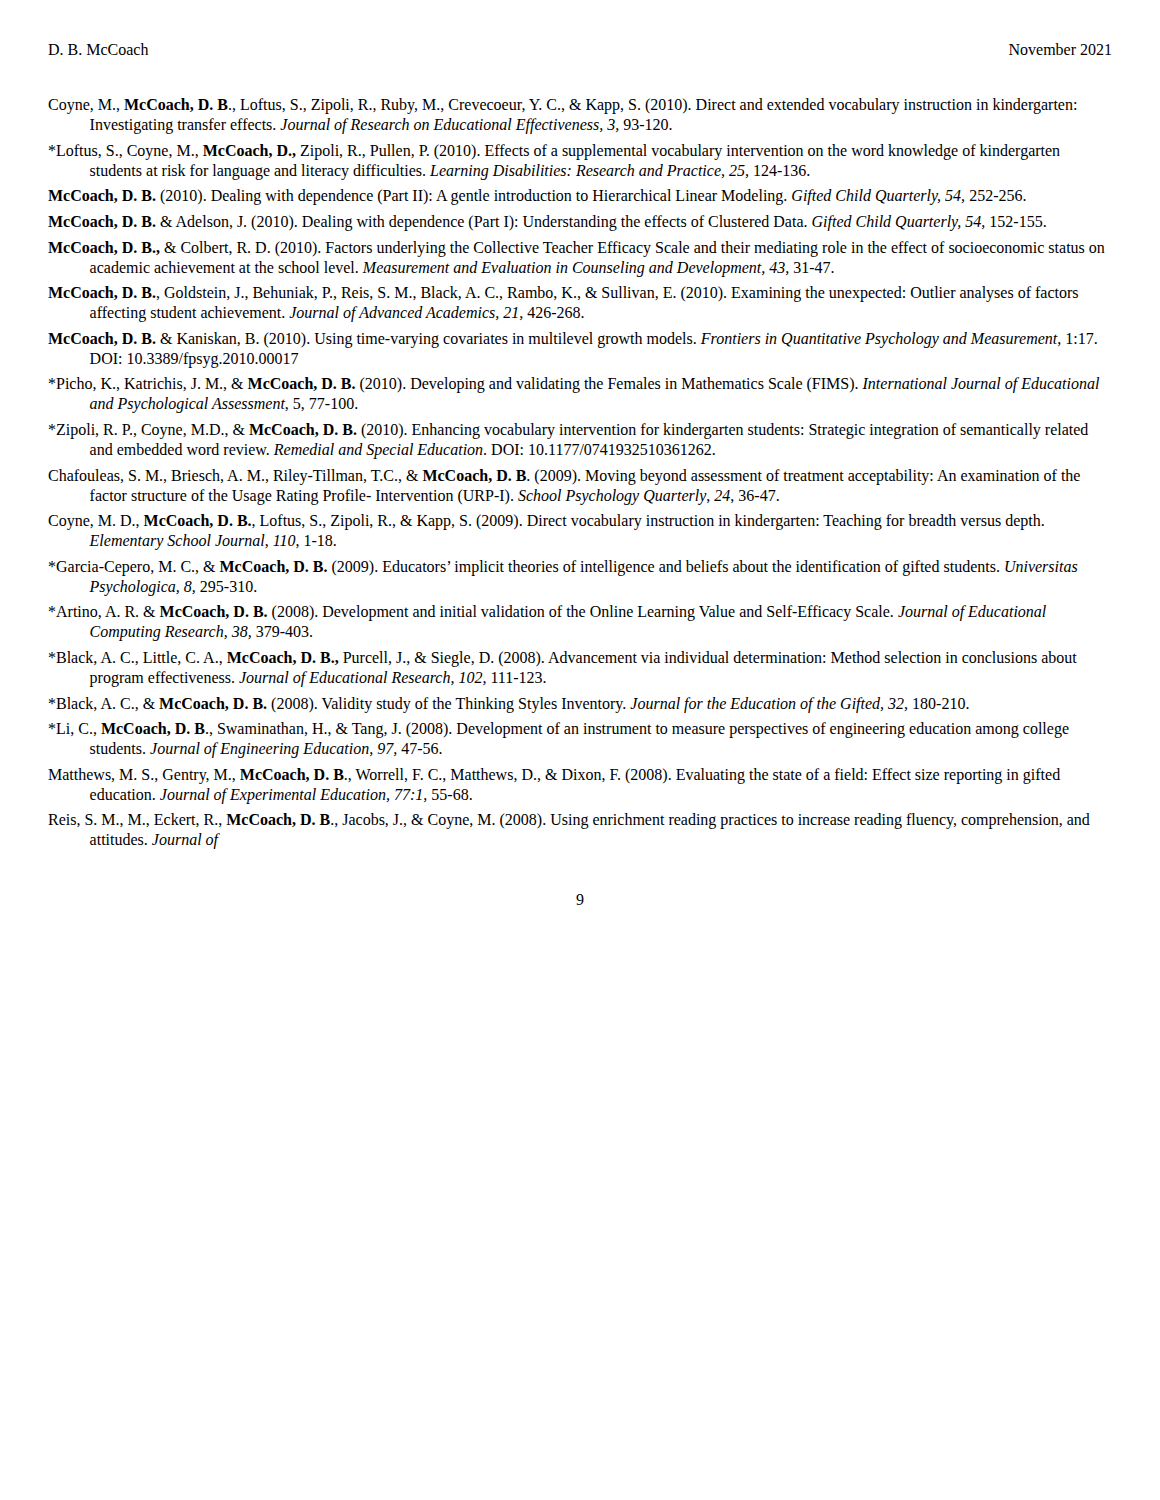D. B. McCoach November 2021
Coyne, M., McCoach, D. B., Loftus, S., Zipoli, R., Ruby, M., Crevecoeur, Y. C., & Kapp, S. (2010). Direct and extended vocabulary instruction in kindergarten: Investigating transfer effects. Journal of Research on Educational Effectiveness, 3, 93-120.
*Loftus, S., Coyne, M., McCoach, D., Zipoli, R., Pullen, P. (2010). Effects of a supplemental vocabulary intervention on the word knowledge of kindergarten students at risk for language and literacy difficulties. Learning Disabilities: Research and Practice, 25, 124-136.
McCoach, D. B. (2010). Dealing with dependence (Part II): A gentle introduction to Hierarchical Linear Modeling. Gifted Child Quarterly, 54, 252-256.
McCoach, D. B. & Adelson, J. (2010). Dealing with dependence (Part I): Understanding the effects of Clustered Data. Gifted Child Quarterly, 54, 152-155.
McCoach, D. B., & Colbert, R. D. (2010). Factors underlying the Collective Teacher Efficacy Scale and their mediating role in the effect of socioeconomic status on academic achievement at the school level. Measurement and Evaluation in Counseling and Development, 43, 31-47.
McCoach, D. B., Goldstein, J., Behuniak, P., Reis, S. M., Black, A. C., Rambo, K., & Sullivan, E. (2010). Examining the unexpected: Outlier analyses of factors affecting student achievement. Journal of Advanced Academics, 21, 426-268.
McCoach, D. B. & Kaniskan, B. (2010). Using time-varying covariates in multilevel growth models. Frontiers in Quantitative Psychology and Measurement, 1:17. DOI: 10.3389/fpsyg.2010.00017
*Picho, K., Katrichis, J. M., & McCoach, D. B. (2010). Developing and validating the Females in Mathematics Scale (FIMS). International Journal of Educational and Psychological Assessment, 5, 77-100.
*Zipoli, R. P., Coyne, M.D., & McCoach, D. B. (2010). Enhancing vocabulary intervention for kindergarten students: Strategic integration of semantically related and embedded word review. Remedial and Special Education. DOI: 10.1177/0741932510361262.
Chafouleas, S. M., Briesch, A. M., Riley-Tillman, T.C., & McCoach, D. B. (2009). Moving beyond assessment of treatment acceptability: An examination of the factor structure of the Usage Rating Profile- Intervention (URP-I). School Psychology Quarterly, 24, 36-47.
Coyne, M. D., McCoach, D. B., Loftus, S., Zipoli, R., & Kapp, S. (2009). Direct vocabulary instruction in kindergarten: Teaching for breadth versus depth. Elementary School Journal, 110, 1-18.
*Garcia-Cepero, M. C., & McCoach, D. B. (2009). Educators’ implicit theories of intelligence and beliefs about the identification of gifted students. Universitas Psychologica, 8, 295-310.
*Artino, A. R. & McCoach, D. B. (2008). Development and initial validation of the Online Learning Value and Self-Efficacy Scale. Journal of Educational Computing Research, 38, 379-403.
*Black, A. C., Little, C. A., McCoach, D. B., Purcell, J., & Siegle, D. (2008). Advancement via individual determination: Method selection in conclusions about program effectiveness. Journal of Educational Research, 102, 111-123.
*Black, A. C., & McCoach, D. B. (2008). Validity study of the Thinking Styles Inventory. Journal for the Education of the Gifted, 32, 180-210.
*Li, C., McCoach, D. B., Swaminathan, H., & Tang, J. (2008). Development of an instrument to measure perspectives of engineering education among college students. Journal of Engineering Education, 97, 47-56.
Matthews, M. S., Gentry, M., McCoach, D. B., Worrell, F. C., Matthews, D., & Dixon, F. (2008). Evaluating the state of a field: Effect size reporting in gifted education. Journal of Experimental Education, 77:1, 55-68.
Reis, S. M., M., Eckert, R., McCoach, D. B., Jacobs, J., & Coyne, M. (2008). Using enrichment reading practices to increase reading fluency, comprehension, and attitudes. Journal of
9